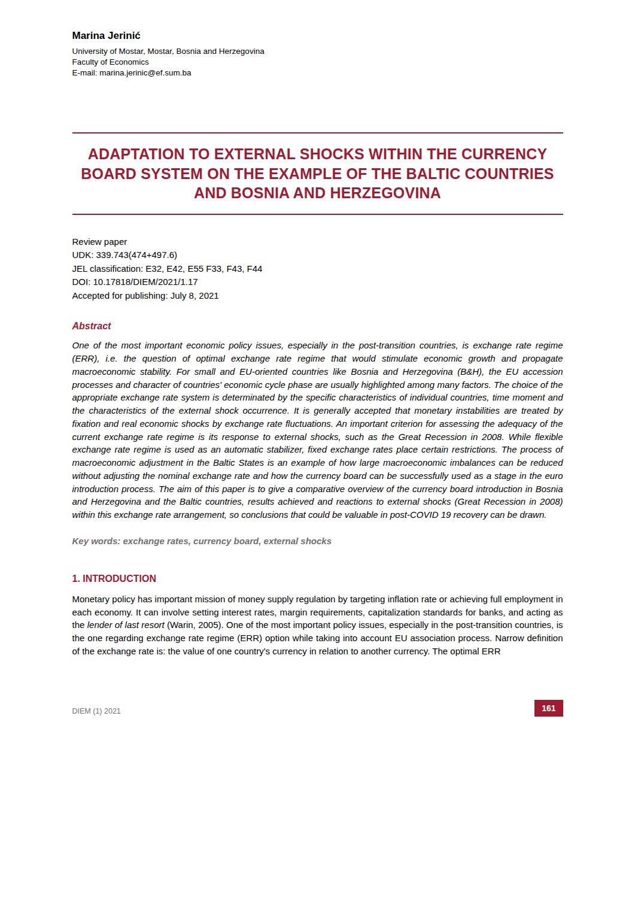Marina Jerinić
University of Mostar, Mostar, Bosnia and Herzegovina
Faculty of Economics
E-mail: marina.jerinic@ef.sum.ba
Adaptation to External Shocks within the Currency Board System on the Example of the Baltic Countries and Bosnia and Herzegovina
Review paper
UDK: 339.743(474+497.6)
JEL classification: E32, E42, E55 F33, F43, F44
DOI: 10.17818/DIEM/2021/1.17
Accepted for publishing: July 8, 2021
Abstract
One of the most important economic policy issues, especially in the post-transition countries, is exchange rate regime (ERR), i.e. the question of optimal exchange rate regime that would stimulate economic growth and propagate macroeconomic stability. For small and EU-oriented countries like Bosnia and Herzegovina (B&H), the EU accession processes and character of countries' economic cycle phase are usually highlighted among many factors. The choice of the appropriate exchange rate system is determinated by the specific characteristics of individual countries, time moment and the characteristics of the external shock occurrence. It is generally accepted that monetary instabilities are treated by fixation and real economic shocks by exchange rate fluctuations. An important criterion for assessing the adequacy of the current exchange rate regime is its response to external shocks, such as the Great Recession in 2008. While flexible exchange rate regime is used as an automatic stabilizer, fixed exchange rates place certain restrictions. The process of macroeconomic adjustment in the Baltic States is an example of how large macroeconomic imbalances can be reduced without adjusting the nominal exchange rate and how the currency board can be successfully used as a stage in the euro introduction process. The aim of this paper is to give a comparative overview of the currency board introduction in Bosnia and Herzegovina and the Baltic countries, results achieved and reactions to external shocks (Great Recession in 2008) within this exchange rate arrangement, so conclusions that could be valuable in post-COVID 19 recovery can be drawn.
Key words: exchange rates, currency board, external shocks
1. Introduction
Monetary policy has important mission of money supply regulation by targeting inflation rate or achieving full employment in each economy. It can involve setting interest rates, margin requirements, capitalization standards for banks, and acting as the lender of last resort (Warin, 2005). One of the most important policy issues, especially in the post-transition countries, is the one regarding exchange rate regime (ERR) option while taking into account EU association process. Narrow definition of the exchange rate is: the value of one country's currency in relation to another currency. The optimal ERR
DIEM (1) 2021 161